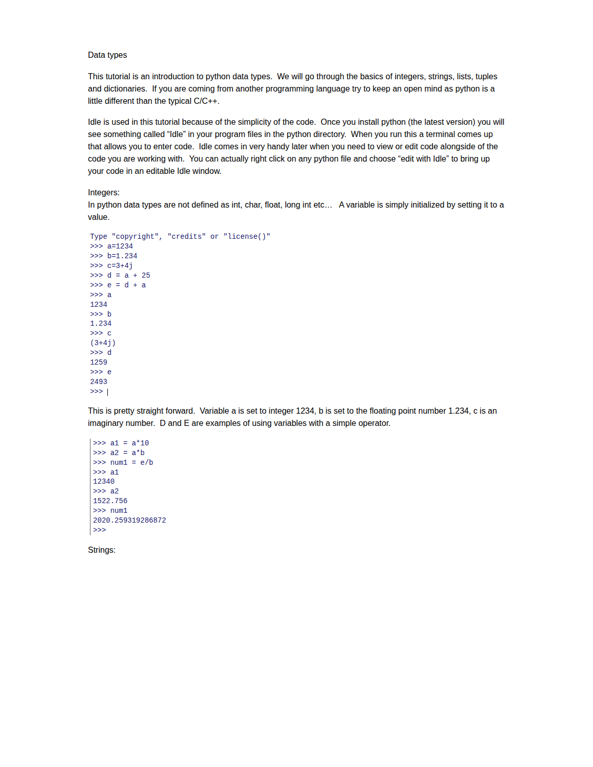Data types
This tutorial is an introduction to python data types. We will go through the basics of integers, strings, lists, tuples and dictionaries. If you are coming from another programming language try to keep an open mind as python is a little different than the typical C/C++.
Idle is used in this tutorial because of the simplicity of the code. Once you install python (the latest version) you will see something called “Idle” in your program files in the python directory. When you run this a terminal comes up that allows you to enter code. Idle comes in very handy later when you need to view or edit code alongside of the code you are working with. You can actually right click on any python file and choose “edit with Idle” to bring up your code in an editable Idle window.
Integers:
In python data types are not defined as int, char, float, long int etc… A variable is simply initialized by setting it to a value.
Type "copyright", "credits" or "license()" >>> a=1234 >>> b=1.234 >>> c=3+4j >>> d = a + 25 >>> e = d + a >>> a 1234 >>> b 1.234 >>> c (3+4j) >>> d 1259 >>> e 2493 >>>
This is pretty straight forward. Variable a is set to integer 1234, b is set to the floating point number 1.234, c is an imaginary number. D and E are examples of using variables with a simple operator.
>>> a1 = a*10 >>> a2 = a*b >>> num1 = e/b >>> a1 12340 >>> a2 1522.756 >>> num1 2020.259319286872 >>>
Strings: